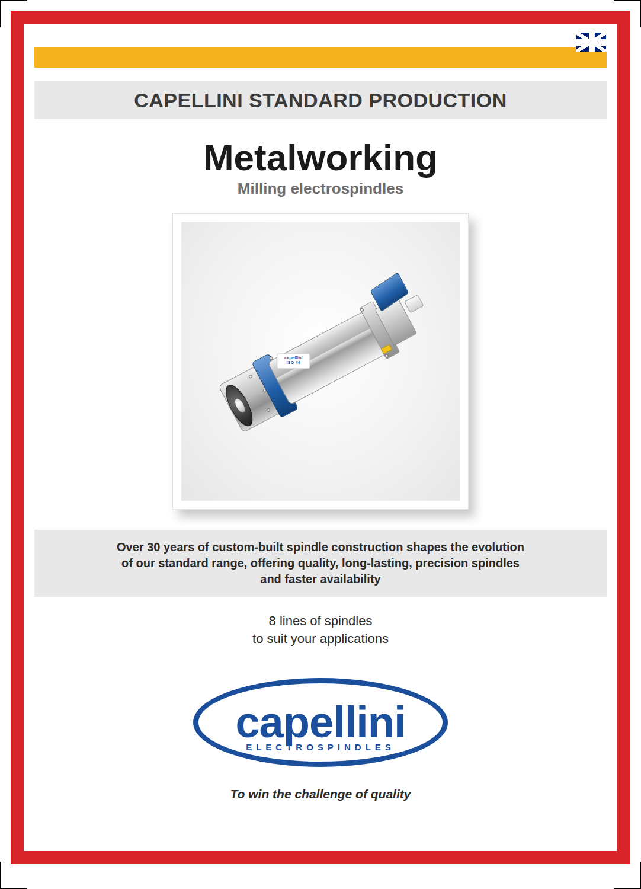CAPELLINI STANDARD PRODUCTION
Metalworking
Milling electrospindles
capellini
ISO 44
Over 30 years of custom-built spindle construction shapes the evolution
of our standard range, offering quality, long-lasting, precision spindles
and faster availability
8 lines of spindles
to suit your applications
capellini ELECTROSPINDLES
To win the challenge of quality